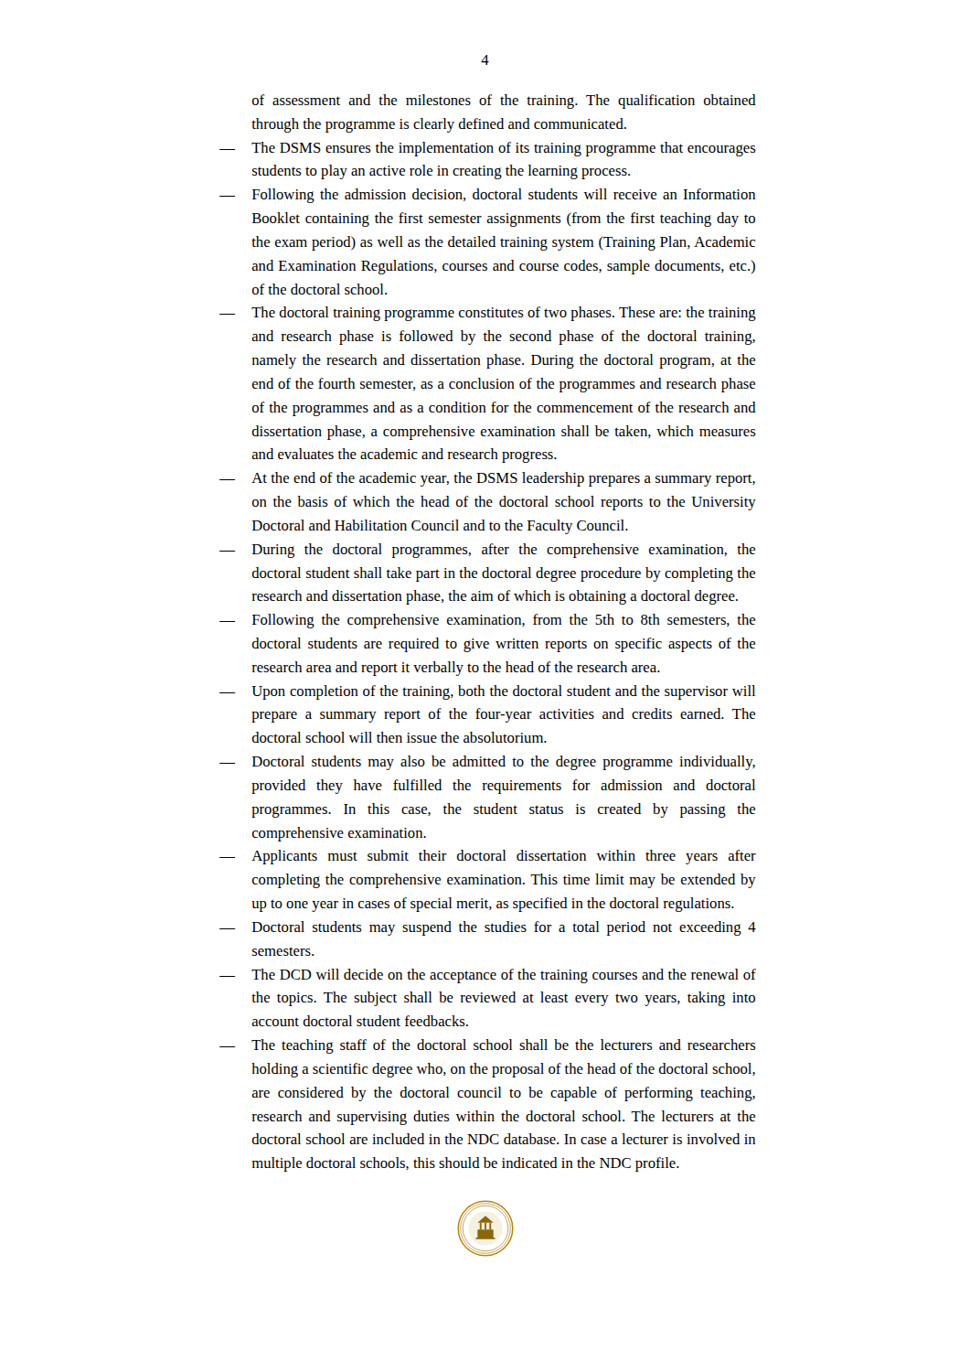4
of assessment and the milestones of the training. The qualification obtained through the programme is clearly defined and communicated.
The DSMS ensures the implementation of its training programme that encourages students to play an active role in creating the learning process.
Following the admission decision, doctoral students will receive an Information Booklet containing the first semester assignments (from the first teaching day to the exam period) as well as the detailed training system (Training Plan, Academic and Examination Regulations, courses and course codes, sample documents, etc.) of the doctoral school.
The doctoral training programme constitutes of two phases. These are: the training and research phase is followed by the second phase of the doctoral training, namely the research and dissertation phase. During the doctoral program, at the end of the fourth semester, as a conclusion of the programmes and research phase of the programmes and as a condition for the commencement of the research and dissertation phase, a comprehensive examination shall be taken, which measures and evaluates the academic and research progress.
At the end of the academic year, the DSMS leadership prepares a summary report, on the basis of which the head of the doctoral school reports to the University Doctoral and Habilitation Council and to the Faculty Council.
During the doctoral programmes, after the comprehensive examination, the doctoral student shall take part in the doctoral degree procedure by completing the research and dissertation phase, the aim of which is obtaining a doctoral degree.
Following the comprehensive examination, from the 5th to 8th semesters, the doctoral students are required to give written reports on specific aspects of the research area and report it verbally to the head of the research area.
Upon completion of the training, both the doctoral student and the supervisor will prepare a summary report of the four-year activities and credits earned. The doctoral school will then issue the absolutorium.
Doctoral students may also be admitted to the degree programme individually, provided they have fulfilled the requirements for admission and doctoral programmes. In this case, the student status is created by passing the comprehensive examination.
Applicants must submit their doctoral dissertation within three years after completing the comprehensive examination. This time limit may be extended by up to one year in cases of special merit, as specified in the doctoral regulations.
Doctoral students may suspend the studies for a total period not exceeding 4 semesters.
The DCD will decide on the acceptance of the training courses and the renewal of the topics. The subject shall be reviewed at least every two years, taking into account doctoral student feedbacks.
The teaching staff of the doctoral school shall be the lecturers and researchers holding a scientific degree who, on the proposal of the head of the doctoral school, are considered by the doctoral council to be capable of performing teaching, research and supervising duties within the doctoral school. The lecturers at the doctoral school are included in the NDC database. In case a lecturer is involved in multiple doctoral schools, this should be indicated in the NDC profile.